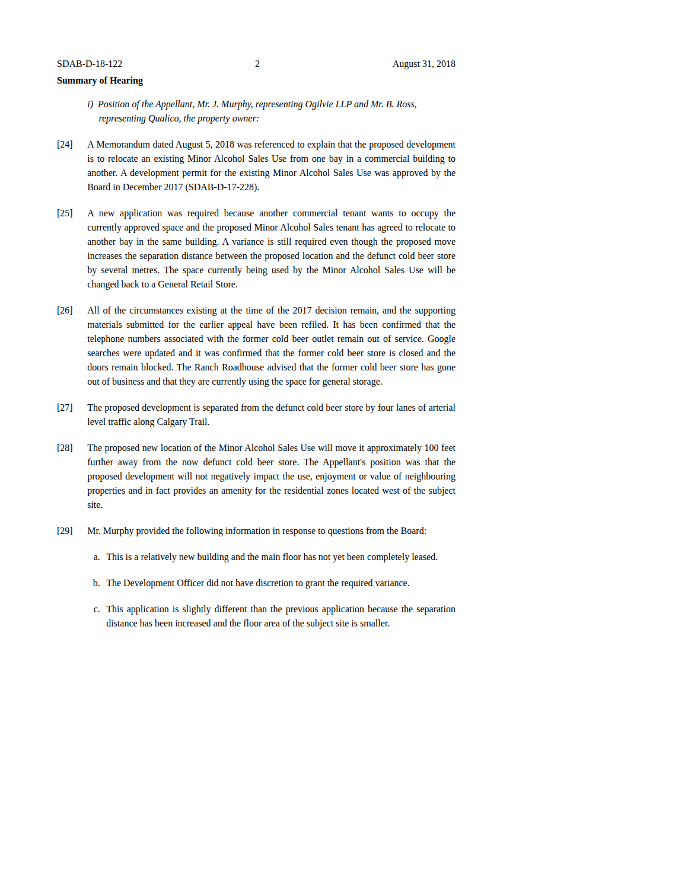SDAB-D-18-122 2 August 31, 2018
Summary of Hearing
i) Position of the Appellant, Mr. J. Murphy, representing Ogilvie LLP and Mr. B. Ross, representing Qualico, the property owner:
[24] A Memorandum dated August 5, 2018 was referenced to explain that the proposed development is to relocate an existing Minor Alcohol Sales Use from one bay in a commercial building to another. A development permit for the existing Minor Alcohol Sales Use was approved by the Board in December 2017 (SDAB-D-17-228).
[25] A new application was required because another commercial tenant wants to occupy the currently approved space and the proposed Minor Alcohol Sales tenant has agreed to relocate to another bay in the same building. A variance is still required even though the proposed move increases the separation distance between the proposed location and the defunct cold beer store by several metres. The space currently being used by the Minor Alcohol Sales Use will be changed back to a General Retail Store.
[26] All of the circumstances existing at the time of the 2017 decision remain, and the supporting materials submitted for the earlier appeal have been refiled. It has been confirmed that the telephone numbers associated with the former cold beer outlet remain out of service. Google searches were updated and it was confirmed that the former cold beer store is closed and the doors remain blocked. The Ranch Roadhouse advised that the former cold beer store has gone out of business and that they are currently using the space for general storage.
[27] The proposed development is separated from the defunct cold beer store by four lanes of arterial level traffic along Calgary Trail.
[28] The proposed new location of the Minor Alcohol Sales Use will move it approximately 100 feet further away from the now defunct cold beer store. The Appellant's position was that the proposed development will not negatively impact the use, enjoyment or value of neighbouring properties and in fact provides an amenity for the residential zones located west of the subject site.
[29] Mr. Murphy provided the following information in response to questions from the Board:
This is a relatively new building and the main floor has not yet been completely leased.
The Development Officer did not have discretion to grant the required variance.
This application is slightly different than the previous application because the separation distance has been increased and the floor area of the subject site is smaller.